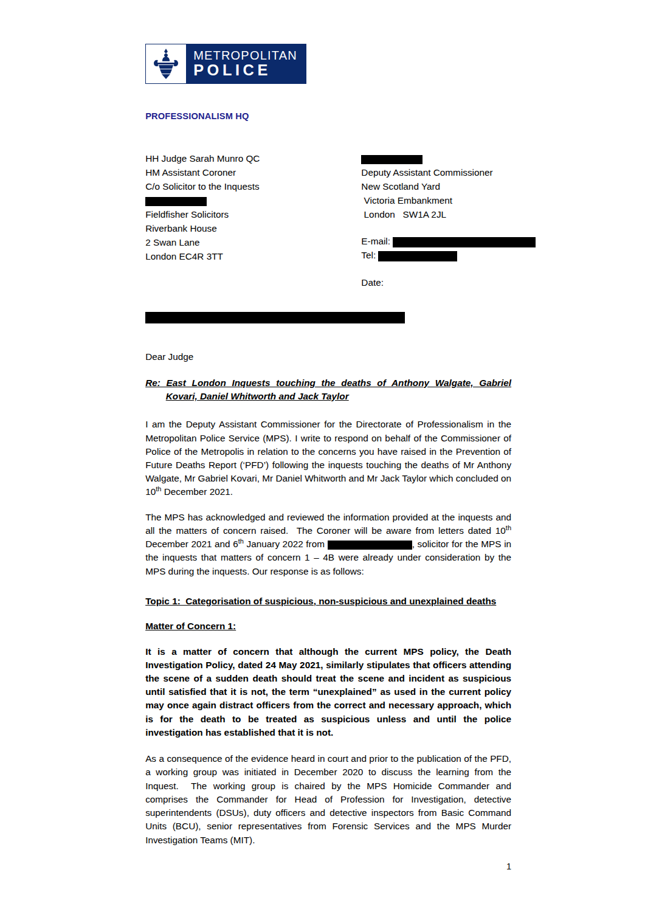METROPOLITAN POLICE
PROFESSIONALISM HQ
HH Judge Sarah Munro QC
HM Assistant Coroner
C/o Solicitor to the Inquests
Fieldfisher Solicitors
Riverbank House
2 Swan Lane
London EC4R 3TT
Deputy Assistant Commissioner
New Scotland Yard
Victoria Embankment
London SW1A 2JL
E-mail:
Tel:
Date:
Dear Judge
Re: East London Inquests touching the deaths of Anthony Walgate, Gabriel Kovari, Daniel Whitworth and Jack Taylor
I am the Deputy Assistant Commissioner for the Directorate of Professionalism in the Metropolitan Police Service (MPS). I write to respond on behalf of the Commissioner of Police of the Metropolis in relation to the concerns you have raised in the Prevention of Future Deaths Report (‘PFD’) following the inquests touching the deaths of Mr Anthony Walgate, Mr Gabriel Kovari, Mr Daniel Whitworth and Mr Jack Taylor which concluded on 10th December 2021.
The MPS has acknowledged and reviewed the information provided at the inquests and all the matters of concern raised. The Coroner will be aware from letters dated 10th December 2021 and 6th January 2022 from , solicitor for the MPS in the inquests that matters of concern 1 – 4B were already under consideration by the MPS during the inquests. Our response is as follows:
Topic 1: Categorisation of suspicious, non-suspicious and unexplained deaths
Matter of Concern 1:
It is a matter of concern that although the current MPS policy, the Death Investigation Policy, dated 24 May 2021, similarly stipulates that officers attending the scene of a sudden death should treat the scene and incident as suspicious until satisfied that it is not, the term “unexplained” as used in the current policy may once again distract officers from the correct and necessary approach, which is for the death to be treated as suspicious unless and until the police investigation has established that it is not.
As a consequence of the evidence heard in court and prior to the publication of the PFD, a working group was initiated in December 2020 to discuss the learning from the Inquest. The working group is chaired by the MPS Homicide Commander and comprises the Commander for Head of Profession for Investigation, detective superintendents (DSUs), duty officers and detective inspectors from Basic Command Units (BCU), senior representatives from Forensic Services and the MPS Murder Investigation Teams (MIT).
1